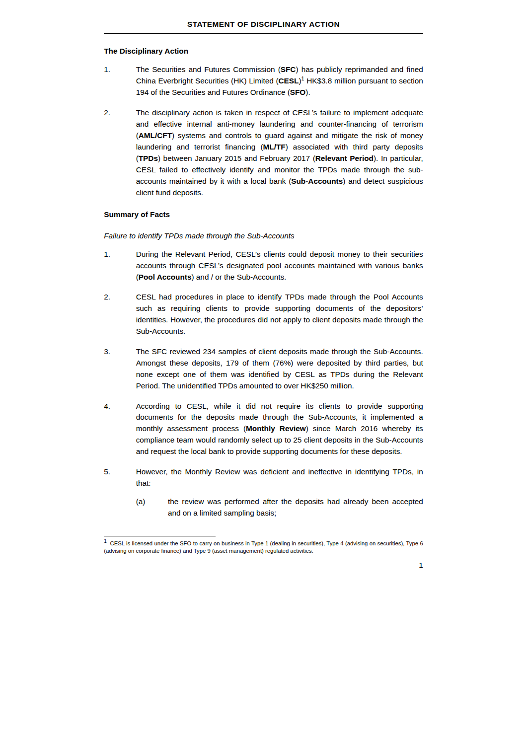STATEMENT OF DISCIPLINARY ACTION
The Disciplinary Action
The Securities and Futures Commission (SFC) has publicly reprimanded and fined China Everbright Securities (HK) Limited (CESL)1 HK$3.8 million pursuant to section 194 of the Securities and Futures Ordinance (SFO).
The disciplinary action is taken in respect of CESL’s failure to implement adequate and effective internal anti-money laundering and counter-financing of terrorism (AML/CFT) systems and controls to guard against and mitigate the risk of money laundering and terrorist financing (ML/TF) associated with third party deposits (TPDs) between January 2015 and February 2017 (Relevant Period). In particular, CESL failed to effectively identify and monitor the TPDs made through the sub-accounts maintained by it with a local bank (Sub-Accounts) and detect suspicious client fund deposits.
Summary of Facts
Failure to identify TPDs made through the Sub-Accounts
During the Relevant Period, CESL’s clients could deposit money to their securities accounts through CESL’s designated pool accounts maintained with various banks (Pool Accounts) and / or the Sub-Accounts.
CESL had procedures in place to identify TPDs made through the Pool Accounts such as requiring clients to provide supporting documents of the depositors’ identities. However, the procedures did not apply to client deposits made through the Sub-Accounts.
The SFC reviewed 234 samples of client deposits made through the Sub-Accounts. Amongst these deposits, 179 of them (76%) were deposited by third parties, but none except one of them was identified by CESL as TPDs during the Relevant Period. The unidentified TPDs amounted to over HK$250 million.
According to CESL, while it did not require its clients to provide supporting documents for the deposits made through the Sub-Accounts, it implemented a monthly assessment process (Monthly Review) since March 2016 whereby its compliance team would randomly select up to 25 client deposits in the Sub-Accounts and request the local bank to provide supporting documents for these deposits.
However, the Monthly Review was deficient and ineffective in identifying TPDs, in that:
the review was performed after the deposits had already been accepted and on a limited sampling basis;
1 CESL is licensed under the SFO to carry on business in Type 1 (dealing in securities), Type 4 (advising on securities), Type 6 (advising on corporate finance) and Type 9 (asset management) regulated activities.
1